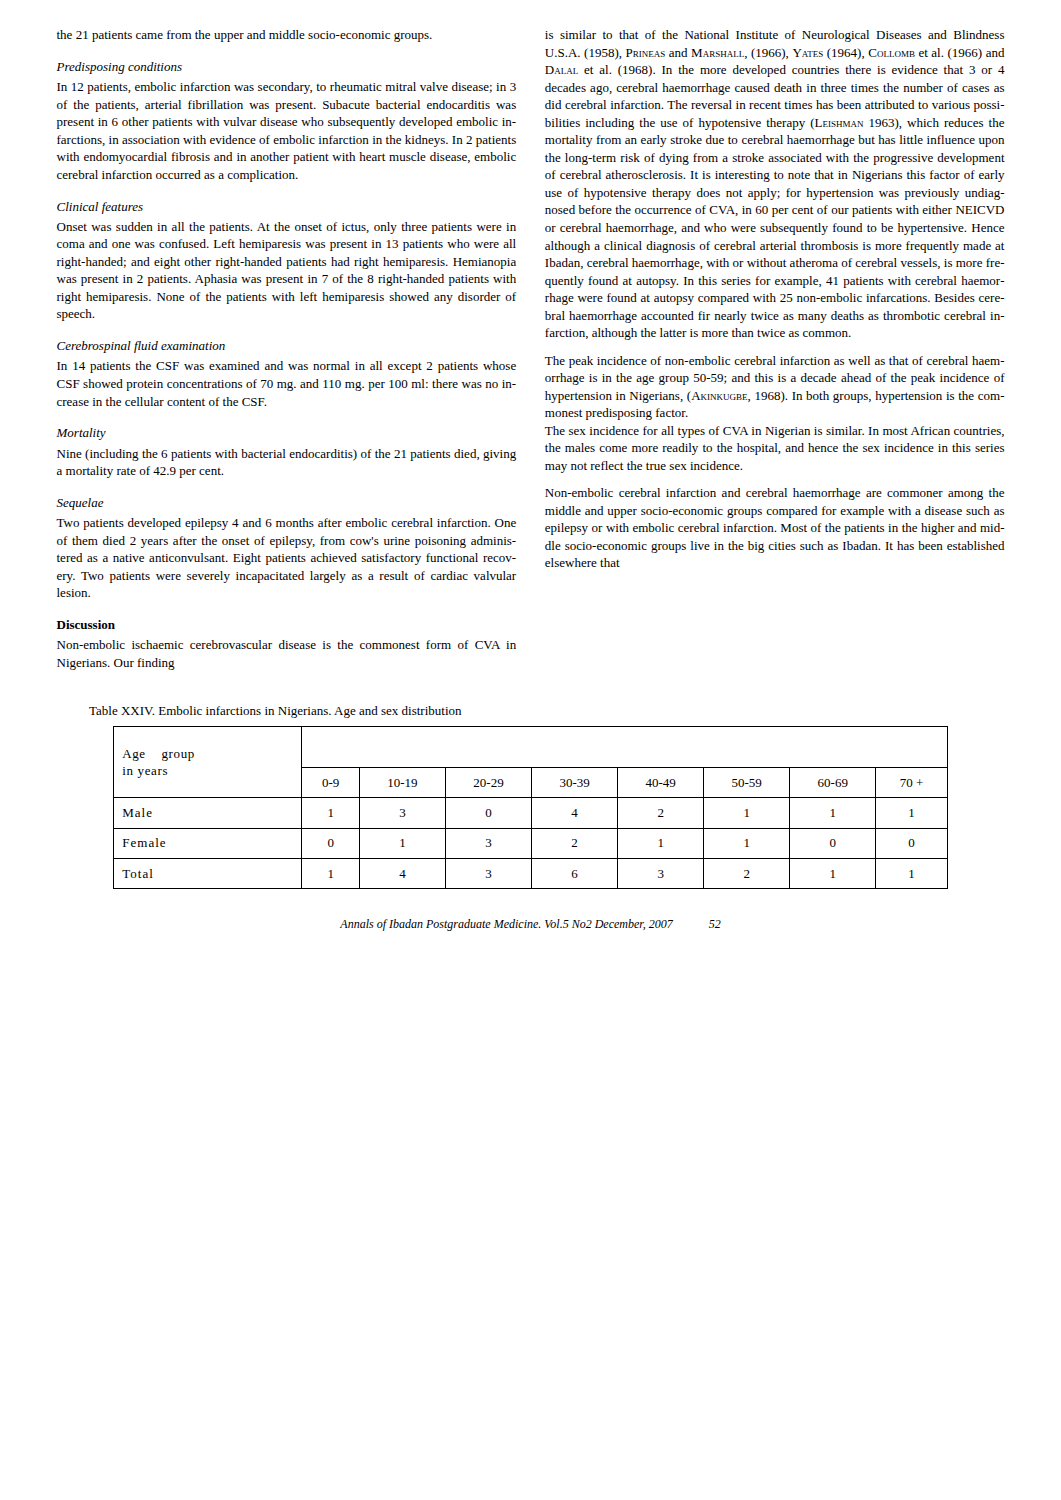the 21 patients came from the upper and middle socio-economic groups.
Predisposing conditions
In 12 patients, embolic infarction was secondary, to rheumatic mitral valve disease; in 3 of the patients, arterial fibrillation was present. Subacute bacterial endocarditis was present in 6 other patients with vulvar disease who subsequently developed embolic infarctions, in association with evidence of embolic infarction in the kidneys. In 2 patients with endomyocardial fibrosis and in another patient with heart muscle disease, embolic cerebral infarction occurred as a complication.
Clinical features
Onset was sudden in all the patients. At the onset of ictus, only three patients were in coma and one was confused. Left hemiparesis was present in 13 patients who were all right-handed; and eight other right-handed patients had right hemiparesis. Hemianopia was present in 2 patients. Aphasia was present in 7 of the 8 right-handed patients with right hemiparesis. None of the patients with left hemiparesis showed any disorder of speech.
Cerebrospinal fluid examination
In 14 patients the CSF was examined and was normal in all except 2 patients whose CSF showed protein concentrations of 70 mg. and 110 mg. per 100 ml: there was no increase in the cellular content of the CSF.
Mortality
Nine (including the 6 patients with bacterial endocarditis) of the 21 patients died, giving a mortality rate of 42.9 per cent.
Sequelae
Two patients developed epilepsy 4 and 6 months after embolic cerebral infarction. One of them died 2 years after the onset of epilepsy, from cow's urine poisoning administered as a native anticonvulsant. Eight patients achieved satisfactory functional recovery. Two patients were severely incapacitated largely as a result of cardiac valvular lesion.
Discussion
Non-embolic ischaemic cerebrovascular disease is the commonest form of CVA in Nigerians. Our finding
is similar to that of the National Institute of Neurological Diseases and Blindness U.S.A. (1958), Prineas and Marshall, (1966), Yates (1964), Collomb et al. (1966) and Dalal et al. (1968). In the more developed countries there is evidence that 3 or 4 decades ago, cerebral haemorrhage caused death in three times the number of cases as did cerebral infarction. The reversal in recent times has been attributed to various possibilities including the use of hypotensive therapy (Leishman 1963), which reduces the mortality from an early stroke due to cerebral haemorrhage but has little influence upon the long-term risk of dying from a stroke associated with the progressive development of cerebral atherosclerosis. It is interesting to note that in Nigerians this factor of early use of hypotensive therapy does not apply; for hypertension was previously undiagnosed before the occurrence of CVA, in 60 per cent of our patients with either NEICVD or cerebral haemorrhage, and who were subsequently found to be hypertensive. Hence although a clinical diagnosis of cerebral arterial thrombosis is more frequently made at Ibadan, cerebral haemorrhage, with or without atheroma of cerebral vessels, is more frequently found at autopsy. In this series for example, 41 patients with cerebral haemorrhage were found at autopsy compared with 25 non-embolic infarcations. Besides cerebral haemorrhage accounted fir nearly twice as many deaths as thrombotic cerebral infarction, although the latter is more than twice as common.
The peak incidence of non-embolic cerebral infarction as well as that of cerebral haemorrhage is in the age group 50-59; and this is a decade ahead of the peak incidence of hypertension in Nigerians, (Akinkugbe, 1968). In both groups, hypertension is the commonest predisposing factor.
The sex incidence for all types of CVA in Nigerian is similar. In most African countries, the males come more readily to the hospital, and hence the sex incidence in this series may not reflect the true sex incidence.
Non-embolic cerebral infarction and cerebral haemorrhage are commoner among the middle and upper socio-economic groups compared for example with a disease such as epilepsy or with embolic cerebral infarction. Most of the patients in the higher and middle socio-economic groups live in the big cities such as Ibadan. It has been established elsewhere that
Table XXIV. Embolic infarctions in Nigerians. Age and sex distribution
| Age group in years | |
| 0-9 | 10-19 | 20-29 | 30-39 | 40-49 | 50-59 | 60-69 | 70 + |
| Male | 1 | 3 | 0 | 4 | 2 | 1 | 1 | 1 |
| Female | 0 | 1 | 3 | 2 | 1 | 1 | 0 | 0 |
| Total | 1 | 4 | 3 | 6 | 3 | 2 | 1 | 1 |
Annals of Ibadan Postgraduate Medicine. Vol.5 No2 December, 2007 52